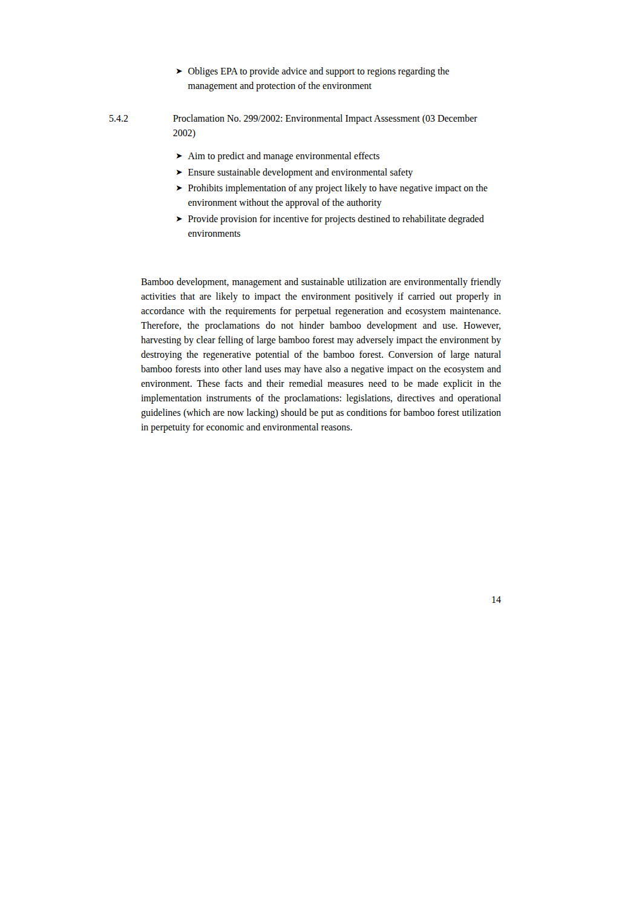Obliges EPA to provide advice and support to regions regarding the management and protection of the environment
5.4.2 Proclamation No. 299/2002: Environmental Impact Assessment (03 December 2002)
Aim to predict and manage environmental effects
Ensure sustainable development and environmental safety
Prohibits implementation of any project likely to have negative impact on the environment without the approval of the authority
Provide provision for incentive for projects destined to rehabilitate degraded environments
Bamboo development, management and sustainable utilization are environmentally friendly activities that are likely to impact the environment positively if carried out properly in accordance with the requirements for perpetual regeneration and ecosystem maintenance. Therefore, the proclamations do not hinder bamboo development and use. However, harvesting by clear felling of large bamboo forest may adversely impact the environment by destroying the regenerative potential of the bamboo forest. Conversion of large natural bamboo forests into other land uses may have also a negative impact on the ecosystem and environment. These facts and their remedial measures need to be made explicit in the implementation instruments of the proclamations: legislations, directives and operational guidelines (which are now lacking) should be put as conditions for bamboo forest utilization in perpetuity for economic and environmental reasons.
14